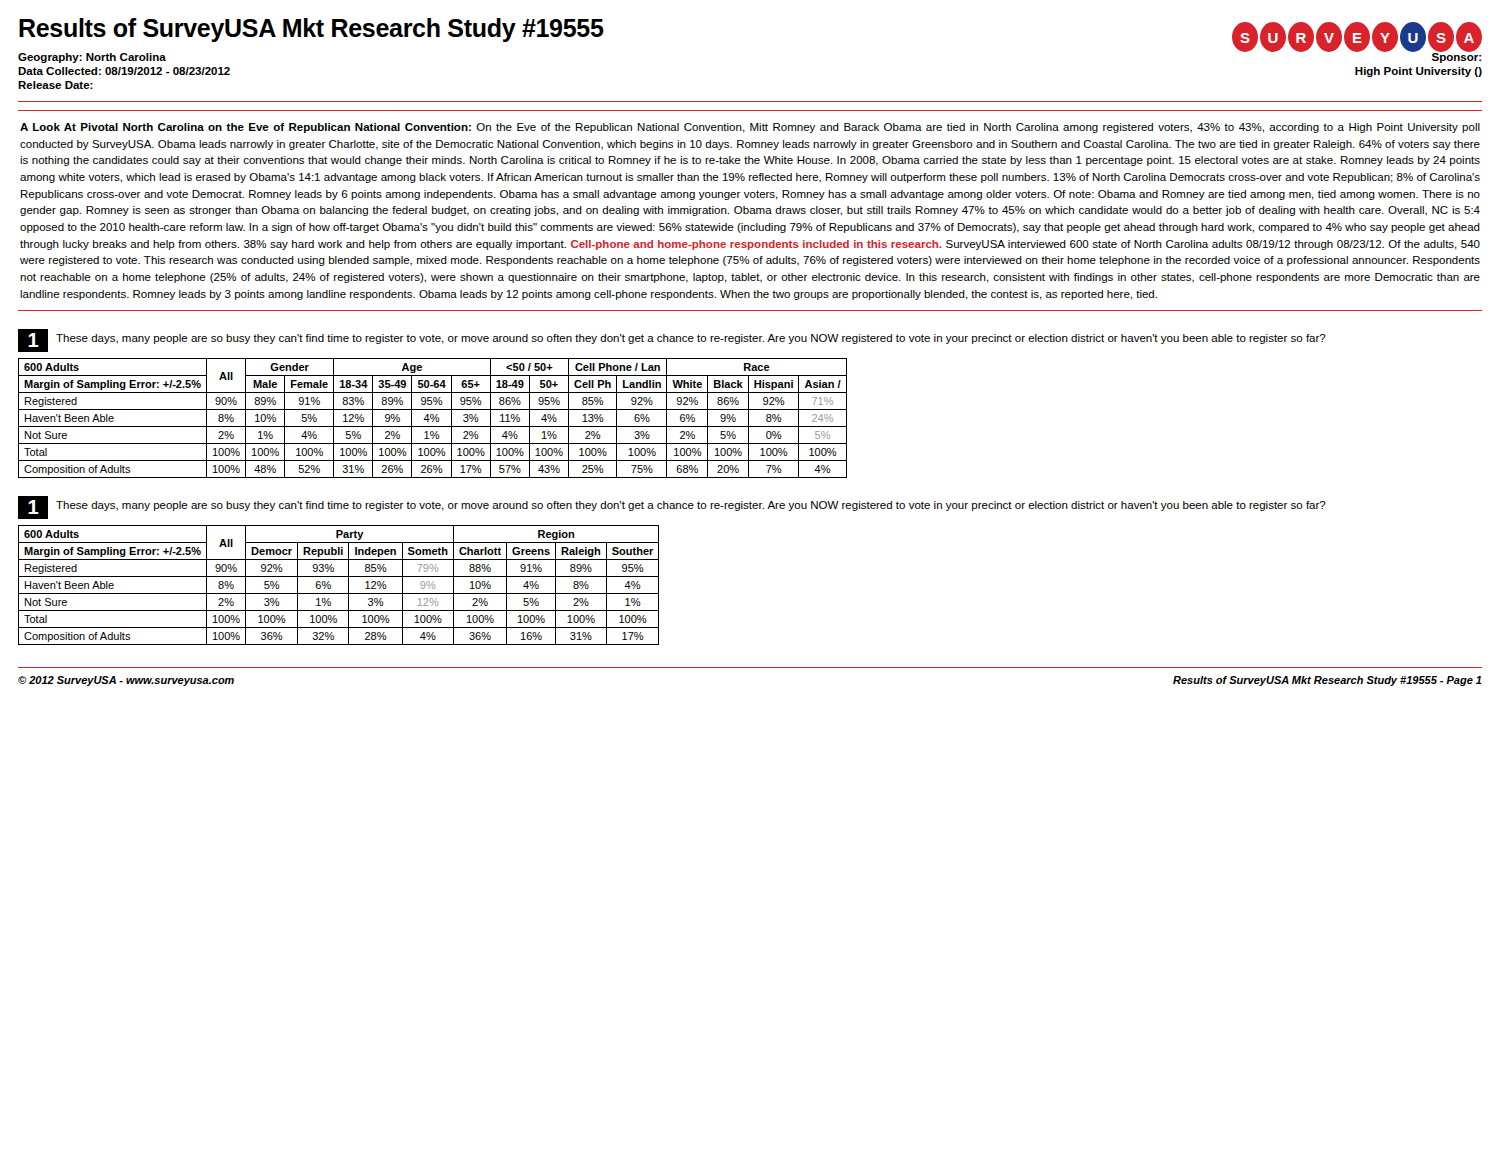S
U
R
V
E
Y
U
S
A
Results of SurveyUSA Mkt Research Study #19555
Geography: North Carolina
Data Collected: 08/19/2012 - 08/23/2012
Release Date:
Sponsor:
High Point University ()
A Look At Pivotal North Carolina on the Eve of Republican National Convention: On the Eve of the Republican National Convention, Mitt Romney and Barack Obama are tied in North Carolina among registered voters, 43% to 43%, according to a High Point University poll conducted by SurveyUSA. Obama leads narrowly in greater Charlotte, site of the Democratic National Convention, which begins in 10 days. Romney leads narrowly in greater Greensboro and in Southern and Coastal Carolina. The two are tied in greater Raleigh. 64% of voters say there is nothing the candidates could say at their conventions that would change their minds. North Carolina is critical to Romney if he is to re-take the White House. In 2008, Obama carried the state by less than 1 percentage point. 15 electoral votes are at stake. Romney leads by 24 points among white voters, which lead is erased by Obama's 14:1 advantage among black voters. If African American turnout is smaller than the 19% reflected here, Romney will outperform these poll numbers. 13% of North Carolina Democrats cross-over and vote Republican; 8% of Carolina's Republicans cross-over and vote Democrat. Romney leads by 6 points among independents. Obama has a small advantage among younger voters, Romney has a small advantage among older voters. Of note: Obama and Romney are tied among men, tied among women. There is no gender gap. Romney is seen as stronger than Obama on balancing the federal budget, on creating jobs, and on dealing with immigration. Obama draws closer, but still trails Romney 47% to 45% on which candidate would do a better job of dealing with health care. Overall, NC is 5:4 opposed to the 2010 health-care reform law. In a sign of how off-target Obama's "you didn't build this" comments are viewed: 56% statewide (including 79% of Republicans and 37% of Democrats), say that people get ahead through hard work, compared to 4% who say people get ahead through lucky breaks and help from others. 38% say hard work and help from others are equally important. Cell-phone and home-phone respondents included in this research. SurveyUSA interviewed 600 state of North Carolina adults 08/19/12 through 08/23/12. Of the adults, 540 were registered to vote. This research was conducted using blended sample, mixed mode. Respondents reachable on a home telephone (75% of adults, 76% of registered voters) were interviewed on their home telephone in the recorded voice of a professional announcer. Respondents not reachable on a home telephone (25% of adults, 24% of registered voters), were shown a questionnaire on their smartphone, laptop, tablet, or other electronic device. In this research, consistent with findings in other states, cell-phone respondents are more Democratic than are landline respondents. Romney leads by 3 points among landline respondents. Obama leads by 12 points among cell-phone respondents. When the two groups are proportionally blended, the contest is, as reported here, tied.
1
These days, many people are so busy they can't find time to register to vote, or move around so often they don't get a chance to re-register. Are you NOW registered to vote in your precinct or election district or haven't you been able to register so far?
| 600 Adults | All | Gender | Age | <50 / 50+ | Cell Phone / Lan | Race | |
| --- | --- | --- | --- | --- | --- | --- | --- |
| Margin of Sampling Error: +/-2.5% | Male | Female | 18-34 | 35-49 | 50-64 | 65+ | 18-49 | 50+ | Cell Ph | Landlin | White | Black | Hispani | Asian / | |
| Registered | 90% | 89% | 91% | 83% | 89% | 95% | 95% | 86% | 95% | 85% | 92% | 92% | 86% | 92% | 71% | |
| Haven't Been Able | 8% | 10% | 5% | 12% | 9% | 4% | 3% | 11% | 4% | 13% | 6% | 6% | 9% | 8% | 24% | |
| Not Sure | 2% | 1% | 4% | 5% | 2% | 1% | 2% | 4% | 1% | 2% | 3% | 2% | 5% | 0% | 5% | |
| Total | 100% | 100% | 100% | 100% | 100% | 100% | 100% | 100% | 100% | 100% | 100% | 100% | 100% | 100% | 100% | |
| Composition of Adults | 100% | 48% | 52% | 31% | 26% | 26% | 17% | 57% | 43% | 25% | 75% | 68% | 20% | 7% | 4% | |
1
These days, many people are so busy they can't find time to register to vote, or move around so often they don't get a chance to re-register. Are you NOW registered to vote in your precinct or election district or haven't you been able to register so far?
| 600 Adults | All | Party | Region | |
| --- | --- | --- | --- | --- |
| Margin of Sampling Error: +/-2.5% | Democr | Republi | Indepen | Someth | Charlott | Greens | Raleigh | Souther | |
| Registered | 90% | 92% | 93% | 85% | 79% | 88% | 91% | 89% | 95% | |
| Haven't Been Able | 8% | 5% | 6% | 12% | 9% | 10% | 4% | 8% | 4% | |
| Not Sure | 2% | 3% | 1% | 3% | 12% | 2% | 5% | 2% | 1% | |
| Total | 100% | 100% | 100% | 100% | 100% | 100% | 100% | 100% | 100% | |
| Composition of Adults | 100% | 36% | 32% | 28% | 4% | 36% | 16% | 31% | 17% | |
© 2012 SurveyUSA - www.surveyusa.com
Results of SurveyUSA Mkt Research Study #19555 - Page 1